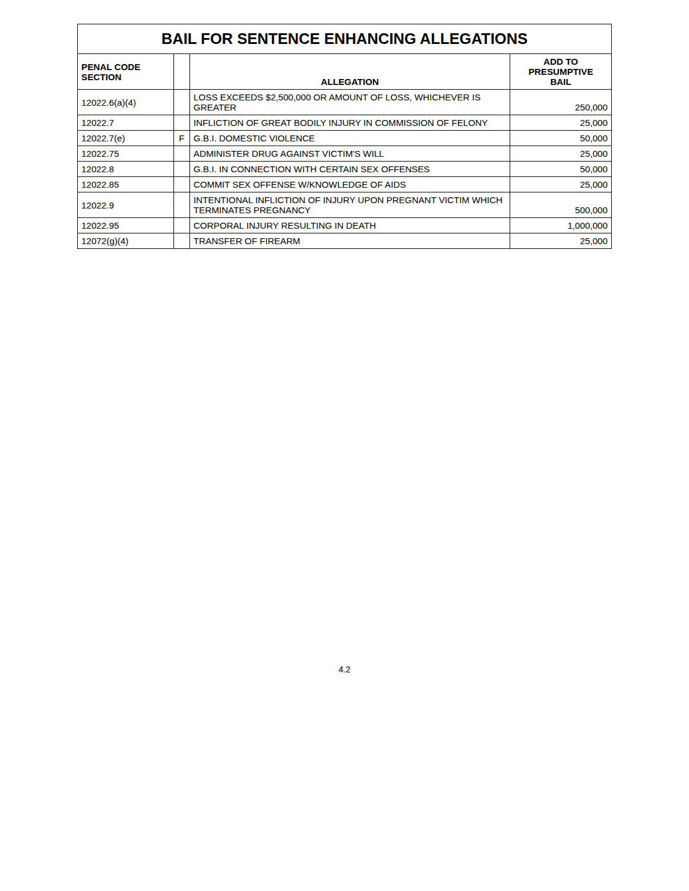BAIL FOR SENTENCE ENHANCING ALLEGATIONS
| PENAL CODE SECTION | | ALLEGATION | ADD TO PRESUMPTIVE BAIL |
| --- | --- | --- | --- |
| 12022.6(a)(4) | | LOSS EXCEEDS $2,500,000 OR AMOUNT OF LOSS, WHICHEVER IS GREATER | 250,000 |
| 12022.7 | | INFLICTION OF GREAT BODILY INJURY IN COMMISSION OF FELONY | 25,000 |
| 12022.7(e) | F | G.B.I. DOMESTIC VIOLENCE | 50,000 |
| 12022.75 | | ADMINISTER DRUG AGAINST VICTIM'S WILL | 25,000 |
| 12022.8 | | G.B.I. IN CONNECTION WITH CERTAIN SEX OFFENSES | 50,000 |
| 12022.85 | | COMMIT SEX OFFENSE W/KNOWLEDGE OF AIDS | 25,000 |
| 12022.9 | | INTENTIONAL INFLICTION OF INJURY UPON PREGNANT VICTIM WHICH TERMINATES PREGNANCY | 500,000 |
| 12022.95 | | CORPORAL INJURY RESULTING IN DEATH | 1,000,000 |
| 12072(g)(4) | | TRANSFER OF FIREARM | 25,000 |
4.2